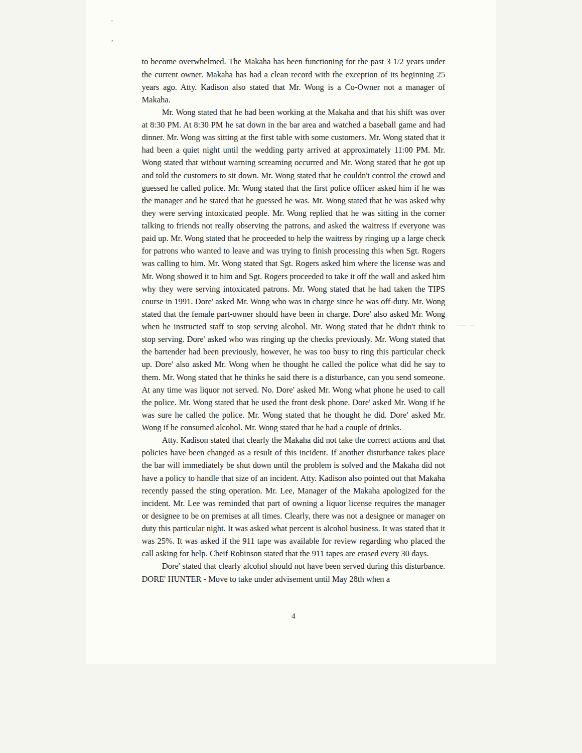'
,
to become overwhelmed. The Makaha has been functioning for the past 3 1/2 years under the current owner. Makaha has had a clean record with the exception of its beginning 25 years ago. Atty. Kadison also stated that Mr. Wong is a Co-Owner not a manager of Makaha.
Mr. Wong stated that he had been working at the Makaha and that his shift was over at 8:30 PM. At 8:30 PM he sat down in the bar area and watched a baseball game and had dinner. Mr. Wong was sitting at the first table with some customers. Mr. Wong stated that it had been a quiet night until the wedding party arrived at approximately 11:00 PM. Mr. Wong stated that without warning screaming occurred and Mr. Wong stated that he got up and told the customers to sit down. Mr. Wong stated that he couldn't control the crowd and guessed he called police. Mr. Wong stated that the first police officer asked him if he was the manager and he stated that he guessed he was. Mr. Wong stated that he was asked why they were serving intoxicated people. Mr. Wong replied that he was sitting in the corner talking to friends not really observing the patrons, and asked the waitress if everyone was paid up. Mr. Wong stated that he proceeded to help the waitress by ringing up a large check for patrons who wanted to leave and was trying to finish processing this when Sgt. Rogers was calling to him. Mr. Wong stated that Sgt. Rogers asked him where the license was and Mr. Wong showed it to him and Sgt. Rogers proceeded to take it off the wall and asked him why they were serving intoxicated patrons. Mr. Wong stated that he had taken the TIPS course in 1991. Dore' asked Mr. Wong who was in charge since he was off-duty. Mr. Wong stated that the female part-owner should have been in charge. Dore' also asked Mr. Wong when he instructed staff to stop serving alcohol. Mr. Wong stated that he didn't think to stop serving. Dore' asked who was ringing up the checks previously. Mr. Wong stated that the bartender had been previously, however, he was too busy to ring this particular check up. Dore' also asked Mr. Wong when he thought he called the police what did he say to them. Mr. Wong stated that he thinks he said there is a disturbance, can you send someone. At any time was liquor not served. No. Dore' asked Mr. Wong what phone he used to call the police. Mr. Wong stated that he used the front desk phone. Dore' asked Mr. Wong if he was sure he called the police. Mr. Wong stated that he thought he did. Dore' asked Mr. Wong if he consumed alcohol. Mr. Wong stated that he had a couple of drinks.
Atty. Kadison stated that clearly the Makaha did not take the correct actions and that policies have been changed as a result of this incident. If another disturbance takes place the bar will immediately be shut down until the problem is solved and the Makaha did not have a policy to handle that size of an incident. Atty. Kadison also pointed out that Makaha recently passed the sting operation. Mr. Lee, Manager of the Makaha apologized for the incident. Mr. Lee was reminded that part of owning a liquor license requires the manager or designee to be on premises at all times. Clearly, there was not a designee or manager on duty this particular night. It was asked what percent is alcohol business. It was stated that it was 25%. It was asked if the 911 tape was available for review regarding who placed the call asking for help. Cheif Robinson stated that the 911 tapes are erased every 30 days.
Dore' stated that clearly alcohol should not have been served during this disturbance. DORE' HUNTER - Move to take under advisement until May 28th when a
— –
4